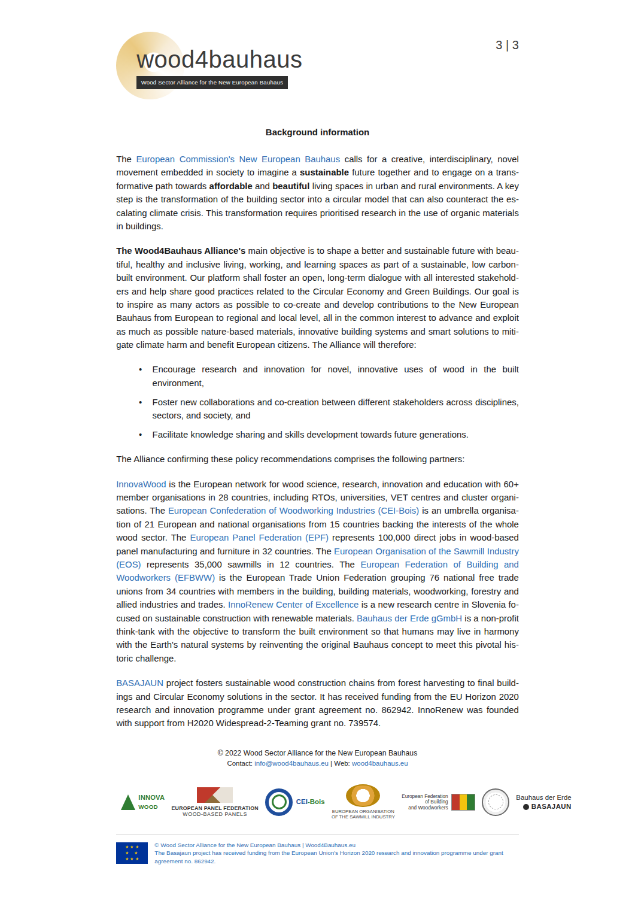wood4bauhaus
Wood Sector Alliance for the New European Bauhaus
3 | 3
Background information
The European Commission's New European Bauhaus calls for a creative, interdisciplinary, novel movement embedded in society to imagine a sustainable future together and to engage on a transformative path towards affordable and beautiful living spaces in urban and rural environments. A key step is the transformation of the building sector into a circular model that can also counteract the escalating climate crisis. This transformation requires prioritised research in the use of organic materials in buildings.
The Wood4Bauhaus Alliance's main objective is to shape a better and sustainable future with beautiful, healthy and inclusive living, working, and learning spaces as part of a sustainable, low carbon-built environment. Our platform shall foster an open, long-term dialogue with all interested stakeholders and help share good practices related to the Circular Economy and Green Buildings. Our goal is to inspire as many actors as possible to co-create and develop contributions to the New European Bauhaus from European to regional and local level, all in the common interest to advance and exploit as much as possible nature-based materials, innovative building systems and smart solutions to mitigate climate harm and benefit European citizens. The Alliance will therefore:
Encourage research and innovation for novel, innovative uses of wood in the built environment,
Foster new collaborations and co-creation between different stakeholders across disciplines, sectors, and society, and
Facilitate knowledge sharing and skills development towards future generations.
The Alliance confirming these policy recommendations comprises the following partners:
InnovaWood is the European network for wood science, research, innovation and education with 60+ member organisations in 28 countries, including RTOs, universities, VET centres and cluster organisations. The European Confederation of Woodworking Industries (CEI-Bois) is an umbrella organisation of 21 European and national organisations from 15 countries backing the interests of the whole wood sector. The European Panel Federation (EPF) represents 100,000 direct jobs in wood-based panel manufacturing and furniture in 32 countries. The European Organisation of the Sawmill Industry (EOS) represents 35,000 sawmills in 12 countries. The European Federation of Building and Woodworkers (EFBWW) is the European Trade Union Federation grouping 76 national free trade unions from 34 countries with members in the building, building materials, woodworking, forestry and allied industries and trades. InnoRenew Center of Excellence is a new research centre in Slovenia focused on sustainable construction with renewable materials. Bauhaus der Erde gGmbH is a non-profit think-tank with the objective to transform the built environment so that humans may live in harmony with the Earth's natural systems by reinventing the original Bauhaus concept to meet this pivotal historic challenge.
BASAJAUN project fosters sustainable wood construction chains from forest harvesting to final buildings and Circular Economy solutions in the sector. It has received funding from the EU Horizon 2020 research and innovation programme under grant agreement no. 862942. InnoRenew was founded with support from H2020 Widespread-2-Teaming grant no. 739574.
© 2022 Wood Sector Alliance for the New European Bauhaus
Contact: info@wood4bauhaus.eu | Web: wood4bauhaus.eu
INNOVA WOOD
EUROPEAN PANEL FEDERATION
WOOD-BASED PANELS
CEI-Bois
EUROPEAN ORGANISATION
OF THE SAWMILL INDUSTRY
European Federation
of Building
and Woodworkers
Bauhaus der Erde
BASAJAUN
★ ★ ★
★ ★
★ ★ ★
© Wood Sector Alliance for the New European Bauhaus | Wood4Bauhaus.eu
The Basajaun project has received funding from the European Union's Horizon 2020 research and innovation programme under grant agreement no. 862942.